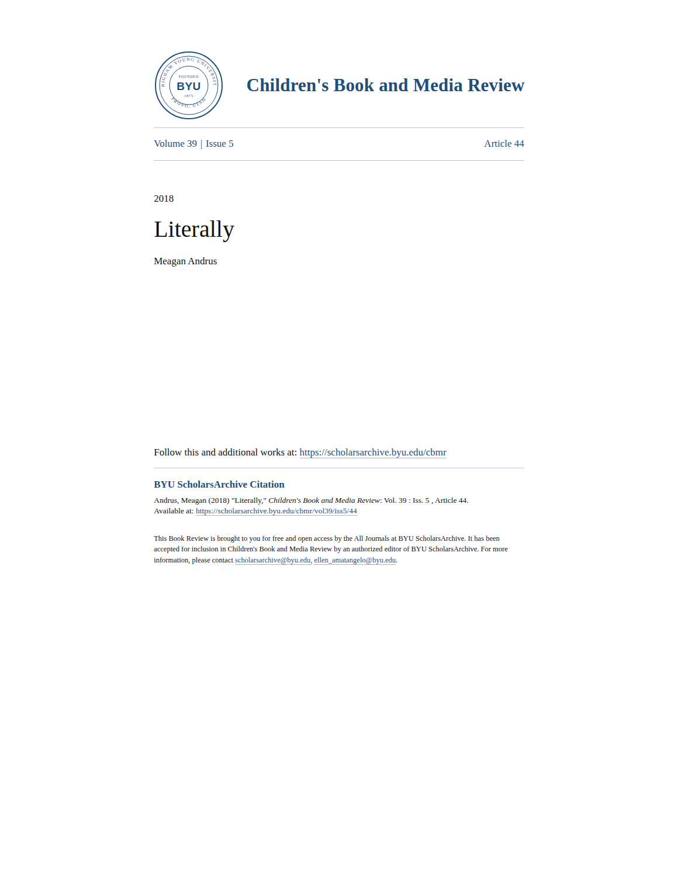BRIGHAM YOUNG UNIVERSITY PROVO, UTAH FOUNDED BYU 1875
Children's Book and Media Review
Volume 39|Issue 5
Article 44
2018
Literally
Meagan Andrus
Follow this and additional works at: https://scholarsarchive.byu.edu/cbmr
BYU ScholarsArchive Citation
Andrus, Meagan (2018) "Literally," Children's Book and Media Review: Vol. 39 : Iss. 5 , Article 44.
Available at: https://scholarsarchive.byu.edu/cbmr/vol39/iss5/44
This Book Review is brought to you for free and open access by the All Journals at BYU ScholarsArchive. It has been accepted for inclusion in Children's Book and Media Review by an authorized editor of BYU ScholarsArchive. For more information, please contact scholarsarchive@byu.edu, ellen_amatangelo@byu.edu.